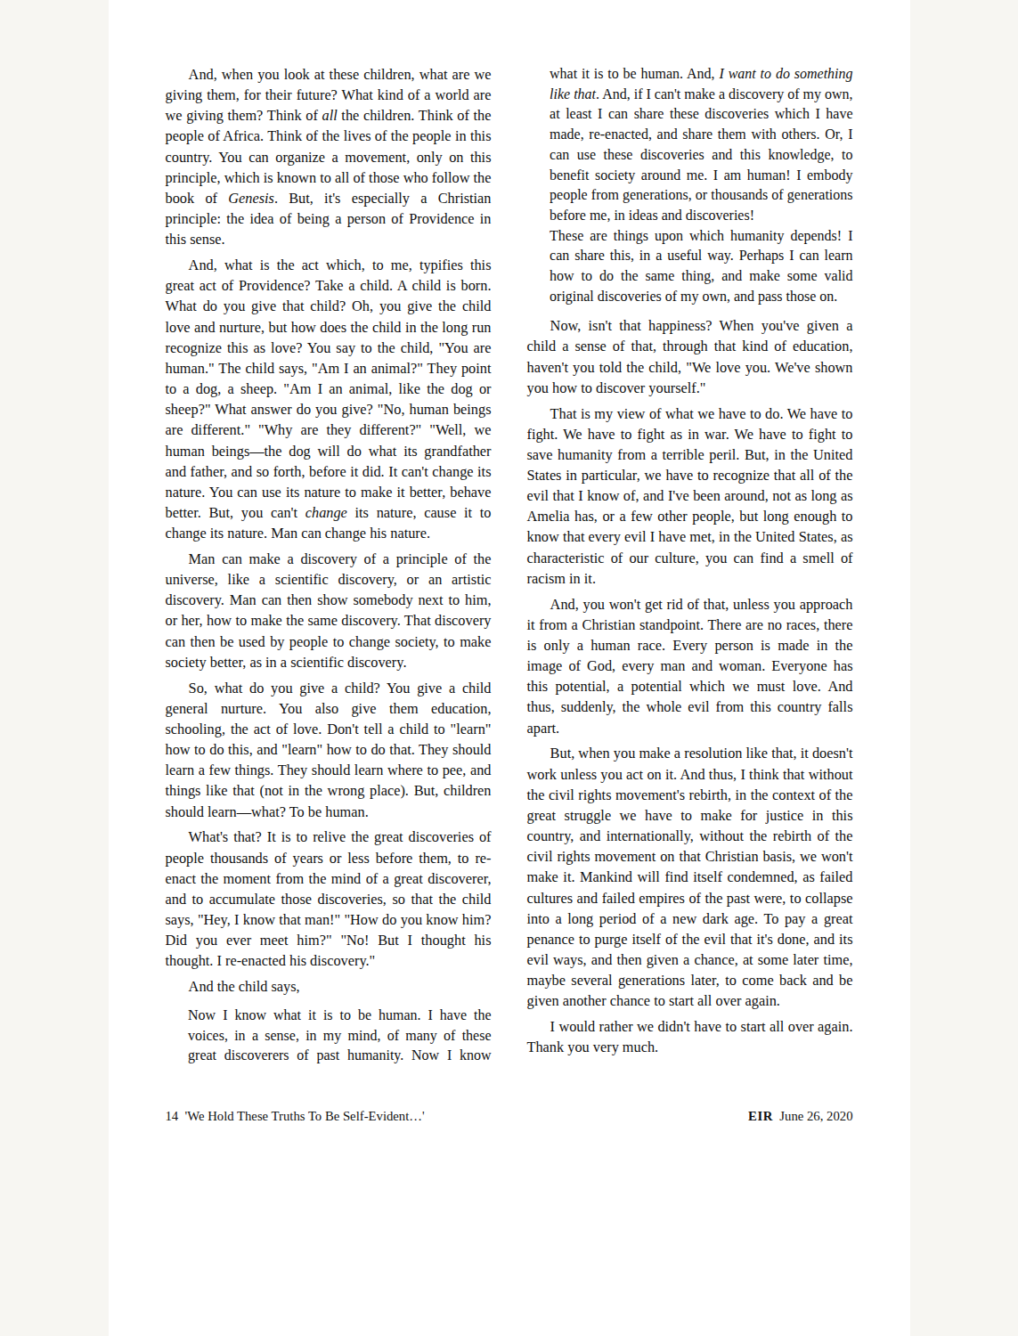And, when you look at these children, what are we giving them, for their future? What kind of a world are we giving them? Think of all the children. Think of the people of Africa. Think of the lives of the people in this country. You can organize a movement, only on this principle, which is known to all of those who follow the book of Genesis. But, it's especially a Christian principle: the idea of being a person of Providence in this sense.
And, what is the act which, to me, typifies this great act of Providence? Take a child. A child is born. What do you give that child? Oh, you give the child love and nurture, but how does the child in the long run recognize this as love? You say to the child, "You are human." The child says, "Am I an animal?" They point to a dog, a sheep. "Am I an animal, like the dog or sheep?" What answer do you give? "No, human beings are different." "Why are they different?" "Well, we human beings—the dog will do what its grandfather and father, and so forth, before it did. It can't change its nature. You can use its nature to make it better, behave better. But, you can't change its nature, cause it to change its nature. Man can change his nature.
Man can make a discovery of a principle of the universe, like a scientific discovery, or an artistic discovery. Man can then show somebody next to him, or her, how to make the same discovery. That discovery can then be used by people to change society, to make society better, as in a scientific discovery.
So, what do you give a child? You give a child general nurture. You also give them education, schooling, the act of love. Don't tell a child to "learn" how to do this, and "learn" how to do that. They should learn a few things. They should learn where to pee, and things like that (not in the wrong place). But, children should learn—what? To be human.
What's that? It is to relive the great discoveries of people thousands of years or less before them, to re-enact the moment from the mind of a great discoverer, and to accumulate those discoveries, so that the child says, "Hey, I know that man!" "How do you know him? Did you ever meet him?" "No! But I thought his thought. I re-enacted his discovery."
And the child says,
Now I know what it is to be human. I have the voices, in a sense, in my mind, of many of these great discoverers of past humanity. Now I know what it is to be human. And, I want to do something like that. And, if I can't make a discovery of my own, at least I can share these discoveries which I have made, re-enacted, and share them with others. Or, I can use these discoveries and this knowledge, to benefit society around me. I am human! I embody people from generations, or thousands of generations before me, in ideas and discoveries!
These are things upon which humanity depends! I can share this, in a useful way. Perhaps I can learn how to do the same thing, and make some valid original discoveries of my own, and pass those on.
Now, isn't that happiness? When you've given a child a sense of that, through that kind of education, haven't you told the child, "We love you. We've shown you how to discover yourself."
That is my view of what we have to do. We have to fight. We have to fight as in war. We have to fight to save humanity from a terrible peril. But, in the United States in particular, we have to recognize that all of the evil that I know of, and I've been around, not as long as Amelia has, or a few other people, but long enough to know that every evil I have met, in the United States, as characteristic of our culture, you can find a smell of racism in it.
And, you won't get rid of that, unless you approach it from a Christian standpoint. There are no races, there is only a human race. Every person is made in the image of God, every man and woman. Everyone has this potential, a potential which we must love. And thus, suddenly, the whole evil from this country falls apart.
But, when you make a resolution like that, it doesn't work unless you act on it. And thus, I think that without the civil rights movement's rebirth, in the context of the great struggle we have to make for justice in this country, and internationally, without the rebirth of the civil rights movement on that Christian basis, we won't make it. Mankind will find itself condemned, as failed cultures and failed empires of the past were, to collapse into a long period of a new dark age. To pay a great penance to purge itself of the evil that it's done, and its evil ways, and then given a chance, at some later time, maybe several generations later, to come back and be given another chance to start all over again.
I would rather we didn't have to start all over again. Thank you very much.
14 'We Hold These Truths To Be Self-Evident…'
EIR June 26, 2020